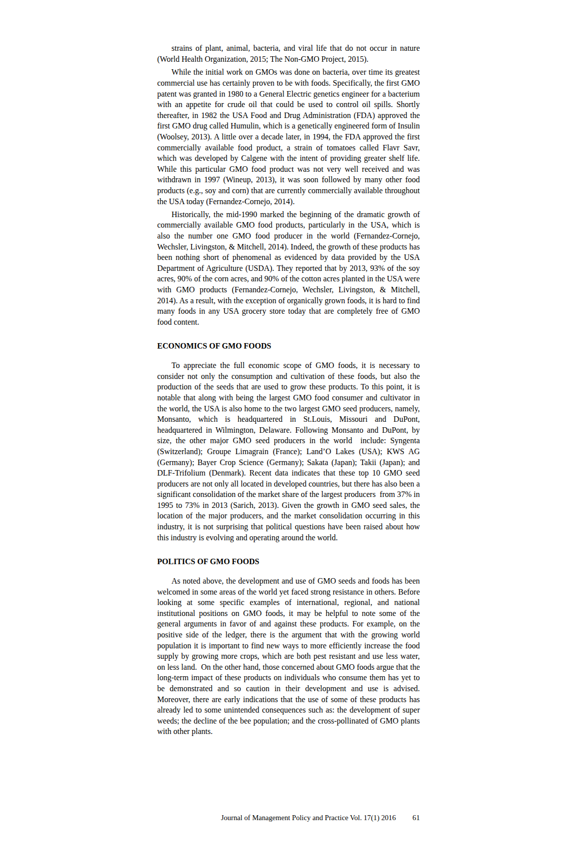strains of plant, animal, bacteria, and viral life that do not occur in nature (World Health Organization, 2015; The Non-GMO Project, 2015).
While the initial work on GMOs was done on bacteria, over time its greatest commercial use has certainly proven to be with foods. Specifically, the first GMO patent was granted in 1980 to a General Electric genetics engineer for a bacterium with an appetite for crude oil that could be used to control oil spills. Shortly thereafter, in 1982 the USA Food and Drug Administration (FDA) approved the first GMO drug called Humulin, which is a genetically engineered form of Insulin (Woolsey, 2013). A little over a decade later, in 1994, the FDA approved the first commercially available food product, a strain of tomatoes called Flavr Savr, which was developed by Calgene with the intent of providing greater shelf life. While this particular GMO food product was not very well received and was withdrawn in 1997 (Wineup, 2013), it was soon followed by many other food products (e.g., soy and corn) that are currently commercially available throughout the USA today (Fernandez-Cornejo, 2014).
Historically, the mid-1990 marked the beginning of the dramatic growth of commercially available GMO food products, particularly in the USA, which is also the number one GMO food producer in the world (Fernandez-Cornejo, Wechsler, Livingston, & Mitchell, 2014). Indeed, the growth of these products has been nothing short of phenomenal as evidenced by data provided by the USA Department of Agriculture (USDA). They reported that by 2013, 93% of the soy acres, 90% of the corn acres, and 90% of the cotton acres planted in the USA were with GMO products (Fernandez-Cornejo, Wechsler, Livingston, & Mitchell, 2014). As a result, with the exception of organically grown foods, it is hard to find many foods in any USA grocery store today that are completely free of GMO food content.
Economics of GMO Foods
To appreciate the full economic scope of GMO foods, it is necessary to consider not only the consumption and cultivation of these foods, but also the production of the seeds that are used to grow these products. To this point, it is notable that along with being the largest GMO food consumer and cultivator in the world, the USA is also home to the two largest GMO seed producers, namely, Monsanto, which is headquartered in St.Louis, Missouri and DuPont, headquartered in Wilmington, Delaware. Following Monsanto and DuPont, by size, the other major GMO seed producers in the world include: Syngenta (Switzerland); Groupe Limagrain (France); Land’O Lakes (USA); KWS AG (Germany); Bayer Crop Science (Germany); Sakata (Japan); Takii (Japan); and DLF-Trifolium (Denmark). Recent data indicates that these top 10 GMO seed producers are not only all located in developed countries, but there has also been a significant consolidation of the market share of the largest producers from 37% in 1995 to 73% in 2013 (Sarich, 2013). Given the growth in GMO seed sales, the location of the major producers, and the market consolidation occurring in this industry, it is not surprising that political questions have been raised about how this industry is evolving and operating around the world.
Politics of GMO Foods
As noted above, the development and use of GMO seeds and foods has been welcomed in some areas of the world yet faced strong resistance in others. Before looking at some specific examples of international, regional, and national institutional positions on GMO foods, it may be helpful to note some of the general arguments in favor of and against these products. For example, on the positive side of the ledger, there is the argument that with the growing world population it is important to find new ways to more efficiently increase the food supply by growing more crops, which are both pest resistant and use less water, on less land. On the other hand, those concerned about GMO foods argue that the long-term impact of these products on individuals who consume them has yet to be demonstrated and so caution in their development and use is advised. Moreover, there are early indications that the use of some of these products has already led to some unintended consequences such as: the development of super weeds; the decline of the bee population; and the cross-pollinated of GMO plants with other plants.
Journal of Management Policy and Practice Vol. 17(1) 201661